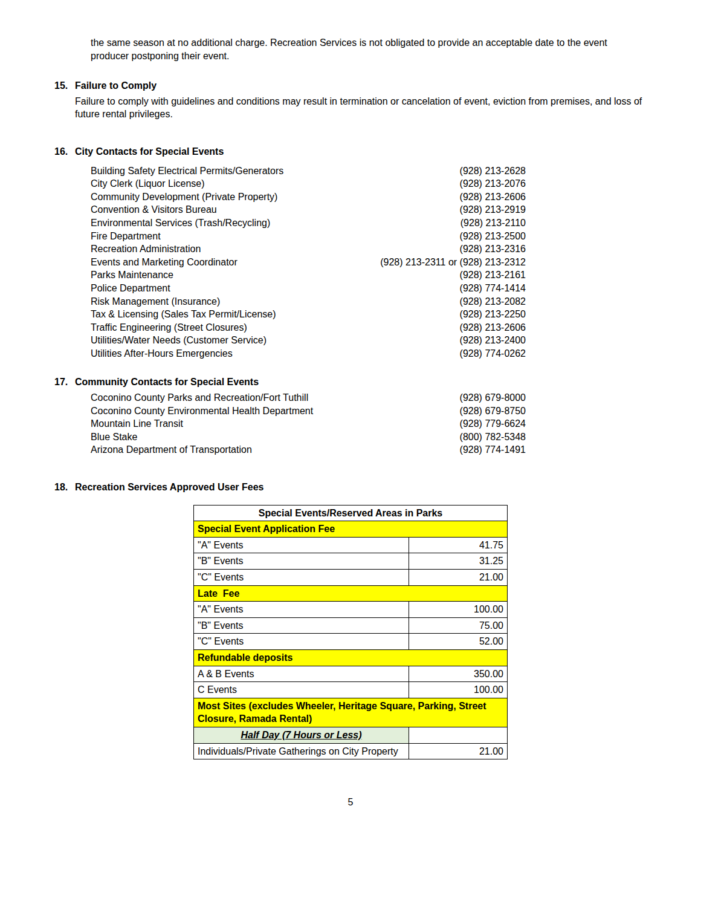the same season at no additional charge. Recreation Services is not obligated to provide an acceptable date to the event producer postponing their event.
15. Failure to Comply
Failure to comply with guidelines and conditions may result in termination or cancelation of event, eviction from premises, and loss of future rental privileges.
16. City Contacts for Special Events
Building Safety Electrical Permits/Generators(928) 213-2628
City Clerk (Liquor License)(928) 213-2076
Community Development (Private Property)(928) 213-2606
Convention & Visitors Bureau(928) 213-2919
Environmental Services (Trash/Recycling)(928) 213-2110
Fire Department(928) 213-2500
Recreation Administration(928) 213-2316
Events and Marketing Coordinator(928) 213-2311 or (928) 213-2312
Parks Maintenance(928) 213-2161
Police Department(928) 774-1414
Risk Management (Insurance)(928) 213-2082
Tax & Licensing (Sales Tax Permit/License)(928) 213-2250
Traffic Engineering (Street Closures)(928) 213-2606
Utilities/Water Needs (Customer Service)(928) 213-2400
Utilities After-Hours Emergencies(928) 774-0262
17. Community Contacts for Special Events
Coconino County Parks and Recreation/Fort Tuthill(928) 679-8000
Coconino County Environmental Health Department(928) 679-8750
Mountain Line Transit(928) 779-6624
Blue Stake(800) 782-5348
Arizona Department of Transportation(928) 774-1491
18. Recreation Services Approved User Fees
| Special Events/Reserved Areas in Parks |
| --- |
| Special Event Application Fee |
| "A" Events | 41.75 |
| "B" Events | 31.25 |
| "C" Events | 21.00 |
| Late Fee |
| "A" Events | 100.00 |
| "B" Events | 75.00 |
| "C" Events | 52.00 |
| Refundable deposits |
| A & B Events | 350.00 |
| C Events | 100.00 |
| Most Sites (excludes Wheeler, Heritage Square, Parking, Street Closure, Ramada Rental) |
| Half Day (7 Hours or Less) | |
| Individuals/Private Gatherings on City Property | 21.00 |
5